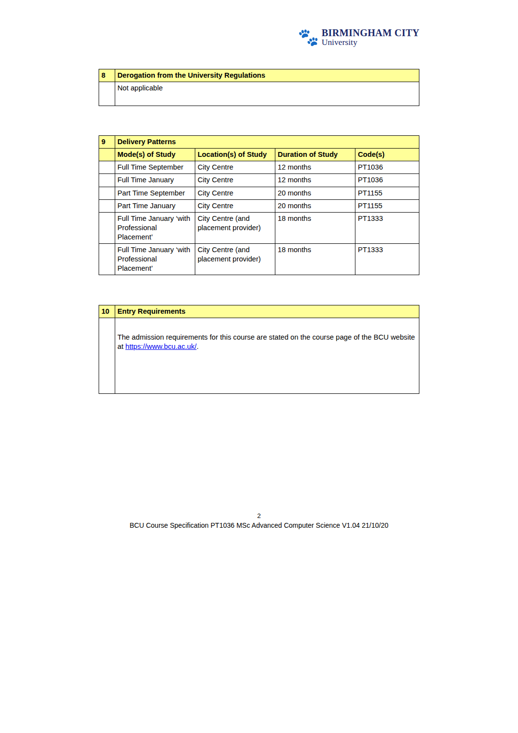🐾BIRMINGHAM CITY University
| 8 | Derogation from the University Regulations |
| | Not applicable |
| 9 | Delivery Patterns |
| | Mode(s) of Study | Location(s) of Study | Duration of Study | Code(s) |
| | Full Time September | City Centre | 12 months | PT1036 |
| | Full Time January | City Centre | 12 months | PT1036 |
| | Part Time September | City Centre | 20 months | PT1155 |
| | Part Time January | City Centre | 20 months | PT1155 |
| | Full Time January ‘with Professional Placement’ | City Centre (and placement provider) | 18 months | PT1333 |
| | Full Time January ‘with Professional Placement’ | City Centre (and placement provider) | 18 months | PT1333 |
| 10 | Entry Requirements |
| | The admission requirements for this course are stated on the course page of the BCU website at https://www.bcu.ac.uk/ . |
2 BCU Course Specification PT1036 MSc Advanced Computer Science V1.04 21/10/20